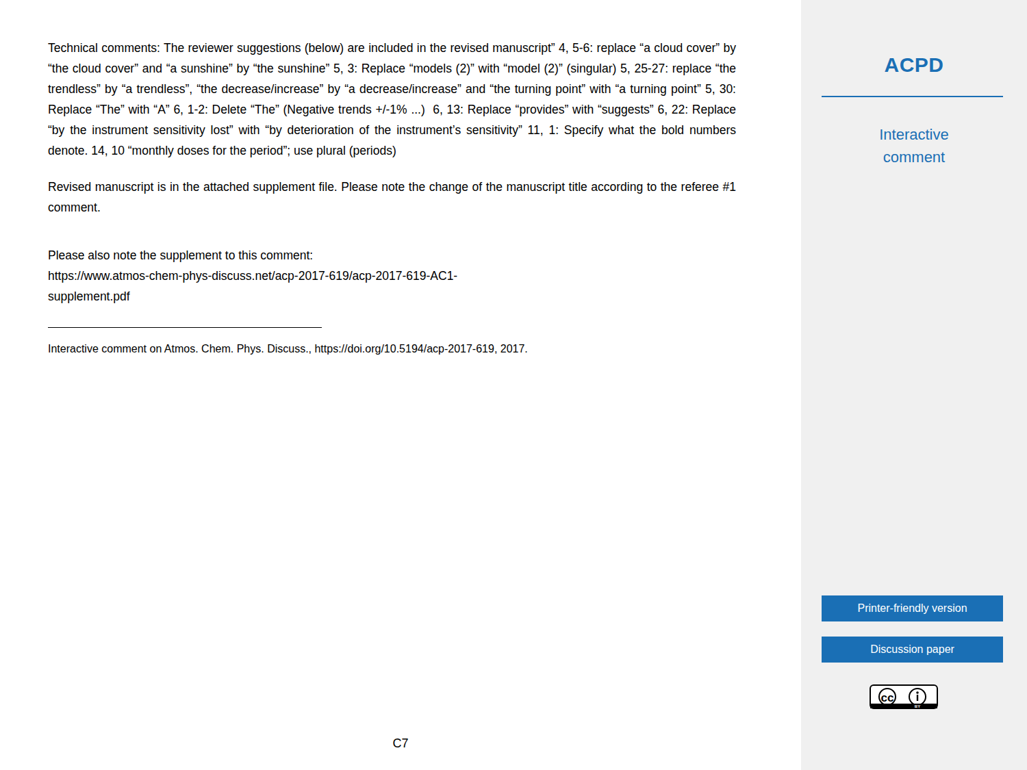ACPD
Interactive
comment
Technical comments: The reviewer suggestions (below) are included in the revised manuscript” 4, 5-6: replace “a cloud cover” by “the cloud cover” and “a sunshine” by “the sunshine” 5, 3: Replace “models (2)” with “model (2)” (singular) 5, 25-27: replace “the trendless” by “a trendless”, “the decrease/increase” by “a decrease/increase” and “the turning point” with “a turning point” 5, 30: Replace “The” with “A” 6, 1-2: Delete “The” (Negative trends +/-1% ...) 6, 13: Replace “provides” with “suggests” 6, 22: Replace “by the instrument sensitivity lost” with “by deterioration of the instrument’s sensitivity” 11, 1: Specify what the bold numbers denote. 14, 10 “monthly doses for the period”; use plural (periods)
Revised manuscript is in the attached supplement file. Please note the change of the manuscript title according to the referee #1 comment.
Please also note the supplement to this comment:
https://www.atmos-chem-phys-discuss.net/acp-2017-619/acp-2017-619-AC1-
supplement.pdf
Interactive comment on Atmos. Chem. Phys. Discuss., https://doi.org/10.5194/acp-2017-619, 2017.
C7
Printer-friendly version
Discussion paper
cc BY